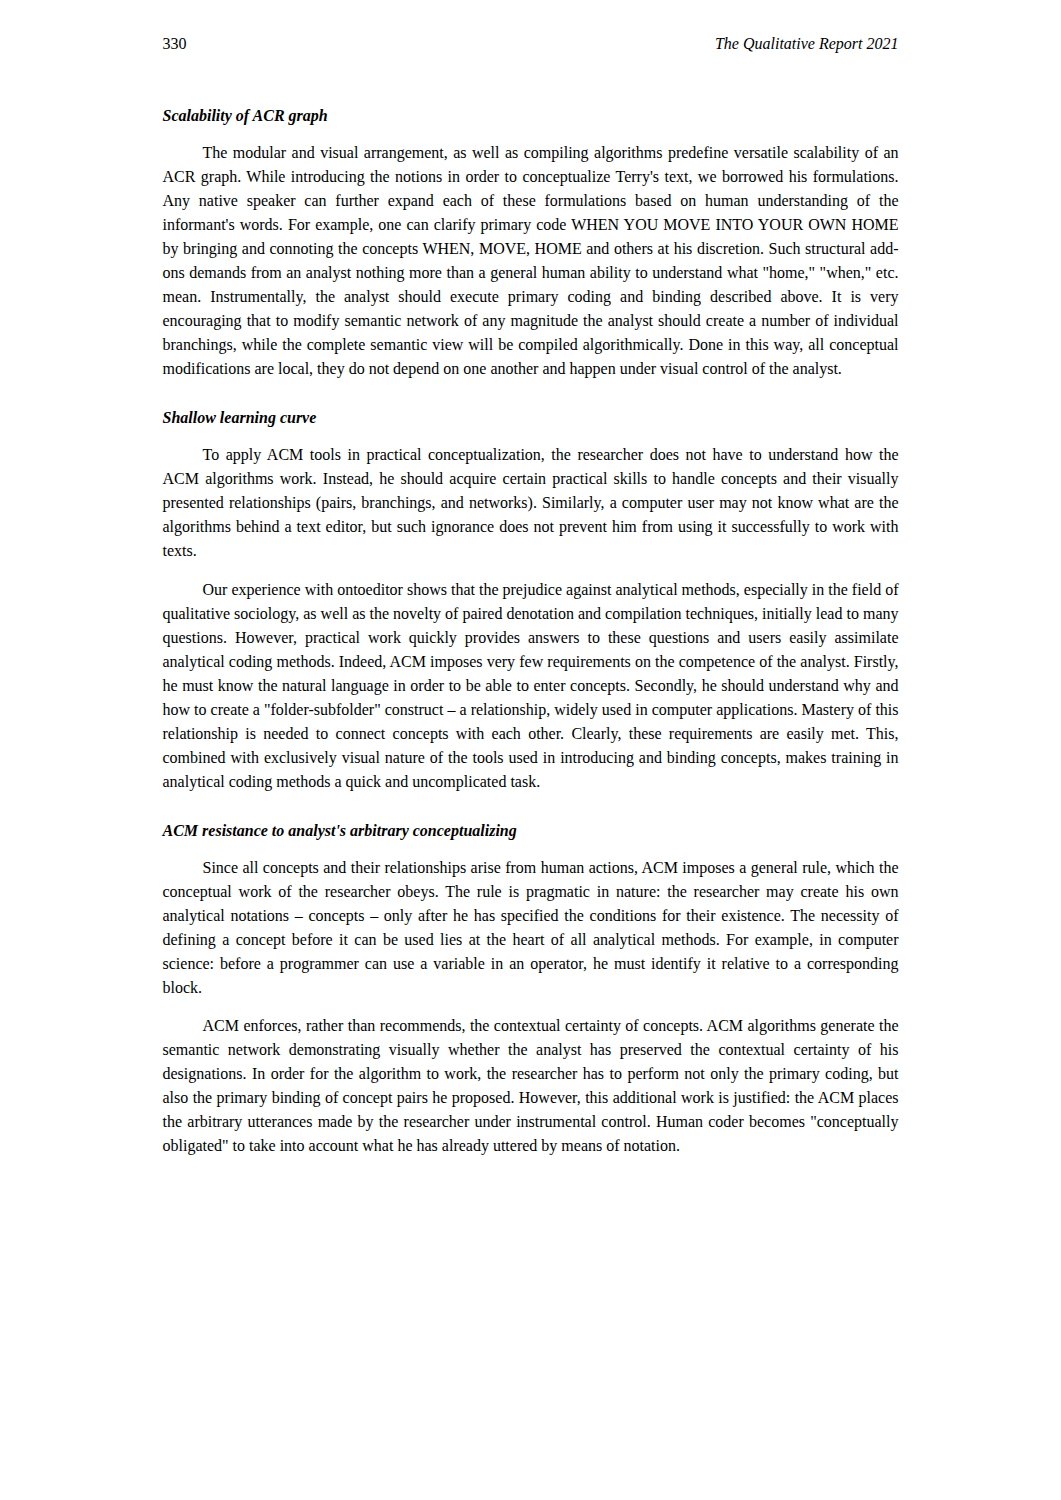330 The Qualitative Report 2021
Scalability of ACR graph
The modular and visual arrangement, as well as compiling algorithms predefine versatile scalability of an ACR graph. While introducing the notions in order to conceptualize Terry's text, we borrowed his formulations. Any native speaker can further expand each of these formulations based on human understanding of the informant's words. For example, one can clarify primary code WHEN YOU MOVE INTO YOUR OWN HOME by bringing and connoting the concepts WHEN, MOVE, HOME and others at his discretion. Such structural add-ons demands from an analyst nothing more than a general human ability to understand what "home," "when," etc. mean. Instrumentally, the analyst should execute primary coding and binding described above. It is very encouraging that to modify semantic network of any magnitude the analyst should create a number of individual branchings, while the complete semantic view will be compiled algorithmically. Done in this way, all conceptual modifications are local, they do not depend on one another and happen under visual control of the analyst.
Shallow learning curve
To apply ACM tools in practical conceptualization, the researcher does not have to understand how the ACM algorithms work. Instead, he should acquire certain practical skills to handle concepts and their visually presented relationships (pairs, branchings, and networks). Similarly, a computer user may not know what are the algorithms behind a text editor, but such ignorance does not prevent him from using it successfully to work with texts.
Our experience with ontoeditor shows that the prejudice against analytical methods, especially in the field of qualitative sociology, as well as the novelty of paired denotation and compilation techniques, initially lead to many questions. However, practical work quickly provides answers to these questions and users easily assimilate analytical coding methods. Indeed, ACM imposes very few requirements on the competence of the analyst. Firstly, he must know the natural language in order to be able to enter concepts. Secondly, he should understand why and how to create a "folder-subfolder" construct – a relationship, widely used in computer applications. Mastery of this relationship is needed to connect concepts with each other. Clearly, these requirements are easily met. This, combined with exclusively visual nature of the tools used in introducing and binding concepts, makes training in analytical coding methods a quick and uncomplicated task.
ACM resistance to analyst's arbitrary conceptualizing
Since all concepts and their relationships arise from human actions, ACM imposes a general rule, which the conceptual work of the researcher obeys. The rule is pragmatic in nature: the researcher may create his own analytical notations – concepts – only after he has specified the conditions for their existence. The necessity of defining a concept before it can be used lies at the heart of all analytical methods. For example, in computer science: before a programmer can use a variable in an operator, he must identify it relative to a corresponding block.
ACM enforces, rather than recommends, the contextual certainty of concepts. ACM algorithms generate the semantic network demonstrating visually whether the analyst has preserved the contextual certainty of his designations. In order for the algorithm to work, the researcher has to perform not only the primary coding, but also the primary binding of concept pairs he proposed. However, this additional work is justified: the ACM places the arbitrary utterances made by the researcher under instrumental control. Human coder becomes "conceptually obligated" to take into account what he has already uttered by means of notation.